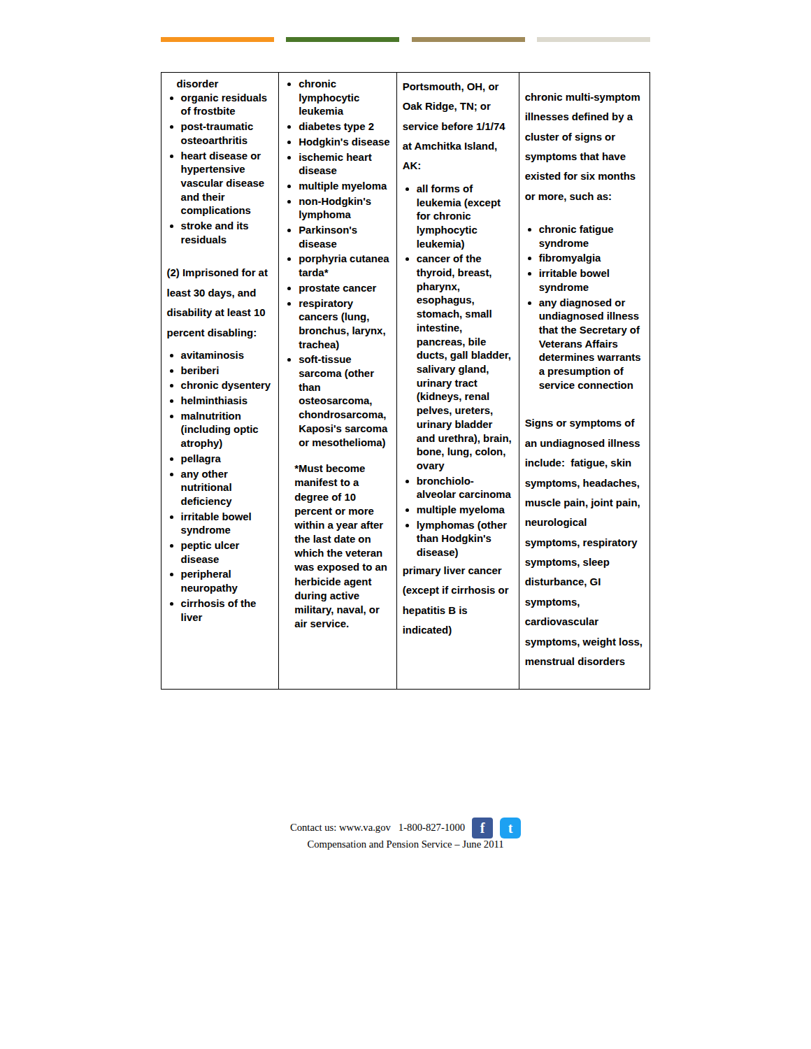| disorder organic residuals of frostbite post-traumatic osteoarthritis heart disease or hypertensive vascular disease and their complications stroke and its residuals (2) Imprisoned for at least 30 days, and disability at least 10 percent disabling: avitaminosis beriberi chronic dysentery helminthiasis malnutrition (including optic atrophy) pellagra any other nutritional deficiency irritable bowel syndrome peptic ulcer disease peripheral neuropathy cirrhosis of the liver | chronic lymphocytic leukemia diabetes type 2 Hodgkin's disease ischemic heart disease multiple myeloma non-Hodgkin's lymphoma Parkinson's disease porphyria cutanea tarda* prostate cancer respiratory cancers (lung, bronchus, larynx, trachea) soft-tissue sarcoma (other than osteosarcoma, chondrosarcoma, Kaposi's sarcoma or mesothelioma) *Must become manifest to a degree of 10 percent or more within a year after the last date on which the veteran was exposed to an herbicide agent during active military, naval, or air service. | Portsmouth, OH, or Oak Ridge, TN; or service before 1/1/74 at Amchitka Island, AK: all forms of leukemia (except for chronic lymphocytic leukemia) cancer of the thyroid, breast, pharynx, esophagus, stomach, small intestine, pancreas, bile ducts, gall bladder, salivary gland, urinary tract (kidneys, renal pelves, ureters, urinary bladder and urethra), brain, bone, lung, colon, ovary bronchiolo-alveolar carcinoma multiple myeloma lymphomas (other than Hodgkin's disease) primary liver cancer (except if cirrhosis or hepatitis B is indicated) | chronic multi-symptom illnesses defined by a cluster of signs or symptoms that have existed for six months or more, such as: chronic fatigue syndrome fibromyalgia irritable bowel syndrome any diagnosed or undiagnosed illness that the Secretary of Veterans Affairs determines warrants a presumption of service connection Signs or symptoms of an undiagnosed illness include: fatigue, skin symptoms, headaches, muscle pain, joint pain, neurological symptoms, respiratory symptoms, sleep disturbance, GI symptoms, cardiovascular symptoms, weight loss, menstrual disorders |
Contact us: www.va.gov 1-800-827-1000 f t
Compensation and Pension Service – June 2011